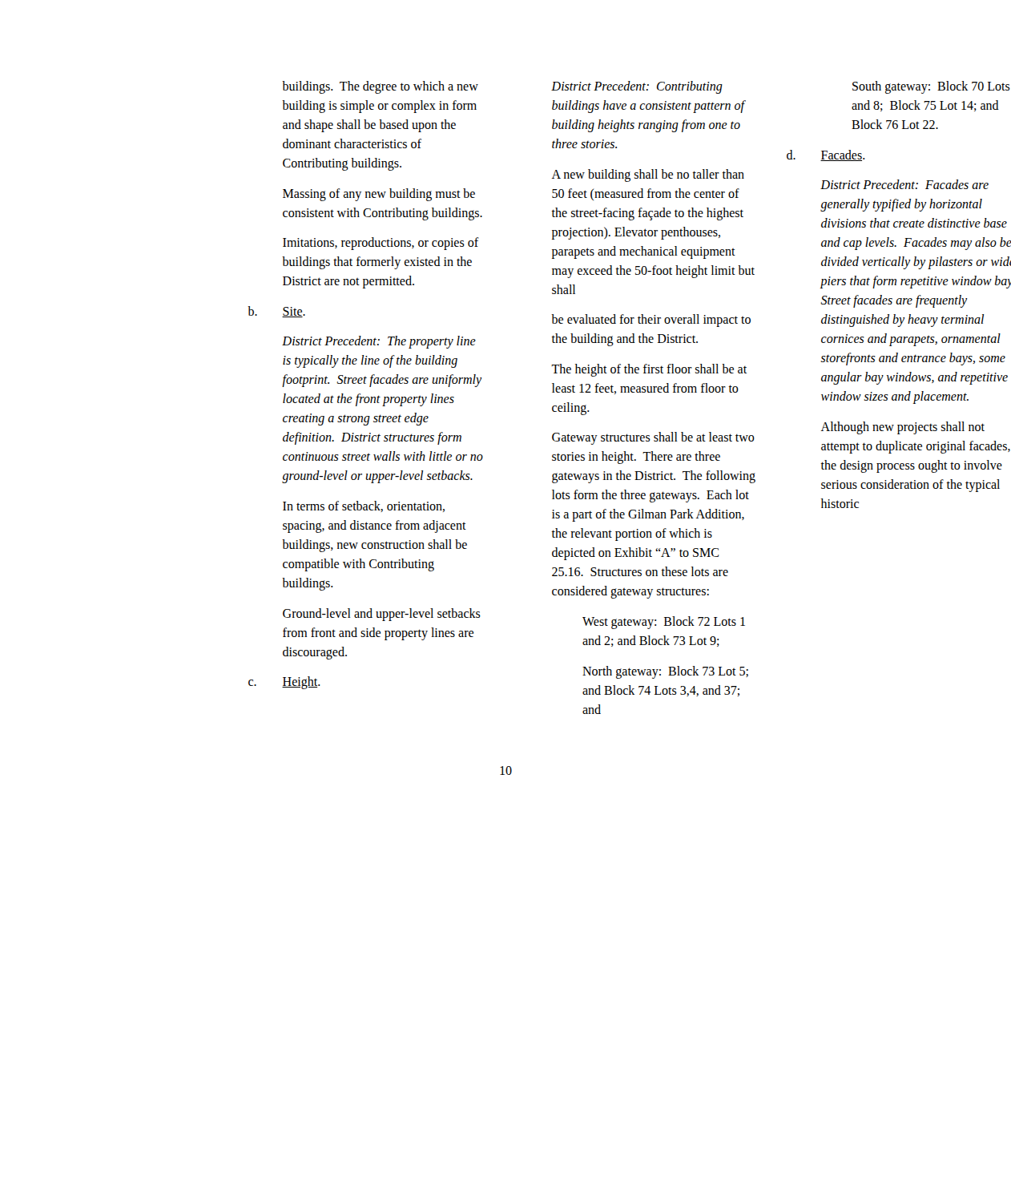buildings. The degree to which a new building is simple or complex in form and shape shall be based upon the dominant characteristics of Contributing buildings.
Massing of any new building must be consistent with Contributing buildings.
Imitations, reproductions, or copies of buildings that formerly existed in the District are not permitted.
b. Site.
District Precedent: The property line is typically the line of the building footprint. Street facades are uniformly located at the front property lines creating a strong street edge definition. District structures form continuous street walls with little or no ground-level or upper-level setbacks.
In terms of setback, orientation, spacing, and distance from adjacent buildings, new construction shall be compatible with Contributing buildings.
Ground-level and upper-level setbacks from front and side property lines are discouraged.
c. Height.
District Precedent: Contributing buildings have a consistent pattern of building heights ranging from one to three stories.
A new building shall be no taller than 50 feet (measured from the center of the street-facing façade to the highest projection). Elevator penthouses, parapets and mechanical equipment may exceed the 50-foot height limit but shall
be evaluated for their overall impact to the building and the District.
The height of the first floor shall be at least 12 feet, measured from floor to ceiling.
Gateway structures shall be at least two stories in height. There are three gateways in the District. The following lots form the three gateways. Each lot is a part of the Gilman Park Addition, the relevant portion of which is depicted on Exhibit “A” to SMC 25.16. Structures on these lots are considered gateway structures:
West gateway: Block 72 Lots 1 and 2; and Block 73 Lot 9;
North gateway: Block 73 Lot 5; and Block 74 Lots 3,4, and 37; and
South gateway: Block 70 Lots 7 and 8; Block 75 Lot 14; and Block 76 Lot 22.
d. Facades.
District Precedent: Facades are generally typified by horizontal divisions that create distinctive base and cap levels. Facades may also be divided vertically by pilasters or wide piers that form repetitive window bays. Street facades are frequently distinguished by heavy terminal cornices and parapets, ornamental storefronts and entrance bays, some angular bay windows, and repetitive window sizes and placement.
Although new projects shall not attempt to duplicate original facades, the design process ought to involve serious consideration of the typical historic
10